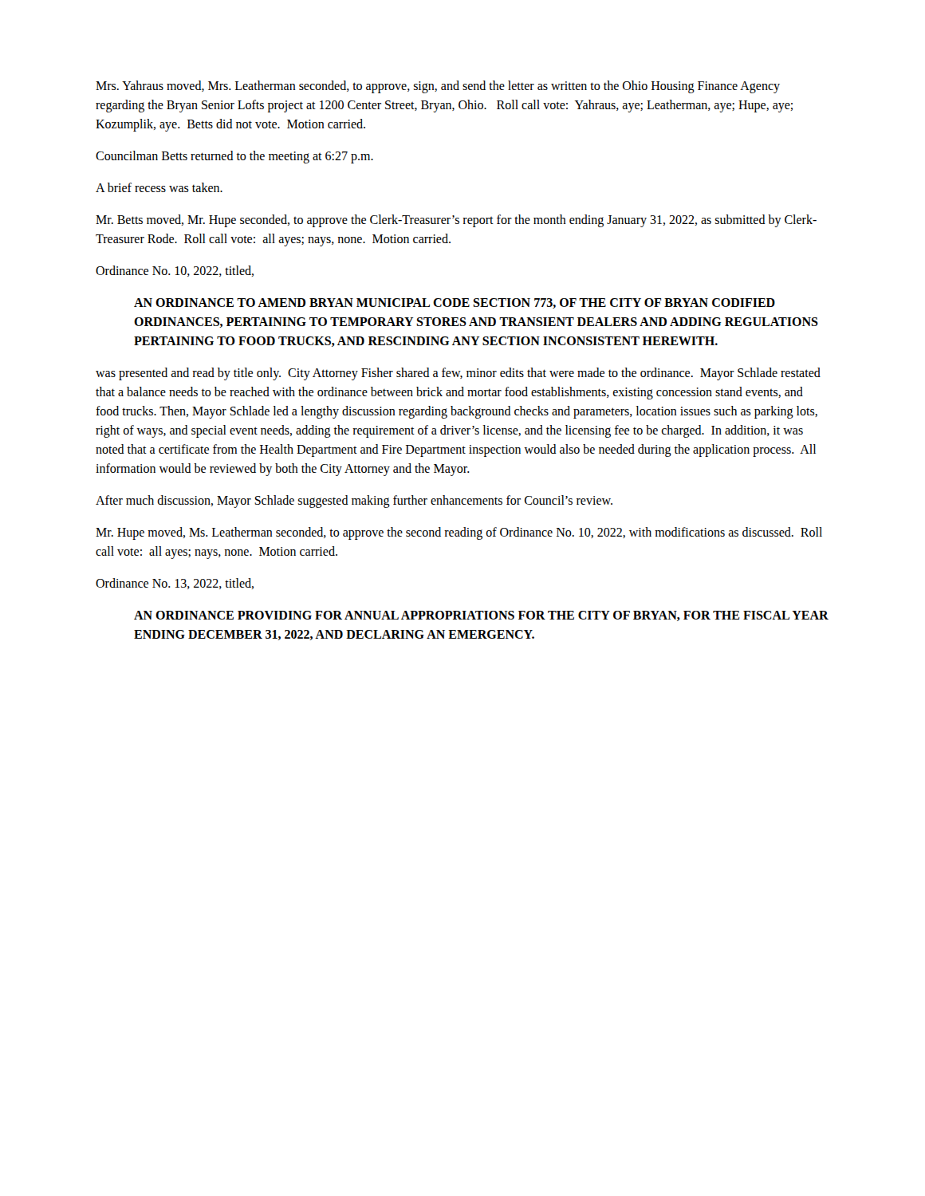Mrs. Yahraus moved, Mrs. Leatherman seconded, to approve, sign, and send the letter as written to the Ohio Housing Finance Agency regarding the Bryan Senior Lofts project at 1200 Center Street, Bryan, Ohio. Roll call vote: Yahraus, aye; Leatherman, aye; Hupe, aye; Kozumplik, aye. Betts did not vote. Motion carried.
Councilman Betts returned to the meeting at 6:27 p.m.
A brief recess was taken.
Mr. Betts moved, Mr. Hupe seconded, to approve the Clerk-Treasurer’s report for the month ending January 31, 2022, as submitted by Clerk-Treasurer Rode. Roll call vote: all ayes; nays, none. Motion carried.
Ordinance No. 10, 2022, titled,
AN ORDINANCE TO AMEND BRYAN MUNICIPAL CODE SECTION 773, OF THE CITY OF BRYAN CODIFIED ORDINANCES, PERTAINING TO TEMPORARY STORES AND TRANSIENT DEALERS AND ADDING REGULATIONS PERTAINING TO FOOD TRUCKS, AND RESCINDING ANY SECTION INCONSISTENT HEREWITH.
was presented and read by title only. City Attorney Fisher shared a few, minor edits that were made to the ordinance. Mayor Schlade restated that a balance needs to be reached with the ordinance between brick and mortar food establishments, existing concession stand events, and food trucks. Then, Mayor Schlade led a lengthy discussion regarding background checks and parameters, location issues such as parking lots, right of ways, and special event needs, adding the requirement of a driver’s license, and the licensing fee to be charged. In addition, it was noted that a certificate from the Health Department and Fire Department inspection would also be needed during the application process. All information would be reviewed by both the City Attorney and the Mayor.
After much discussion, Mayor Schlade suggested making further enhancements for Council’s review.
Mr. Hupe moved, Ms. Leatherman seconded, to approve the second reading of Ordinance No. 10, 2022, with modifications as discussed. Roll call vote: all ayes; nays, none. Motion carried.
Ordinance No. 13, 2022, titled,
AN ORDINANCE PROVIDING FOR ANNUAL APPROPRIATIONS FOR THE CITY OF BRYAN, FOR THE FISCAL YEAR ENDING DECEMBER 31, 2022, AND DECLARING AN EMERGENCY.